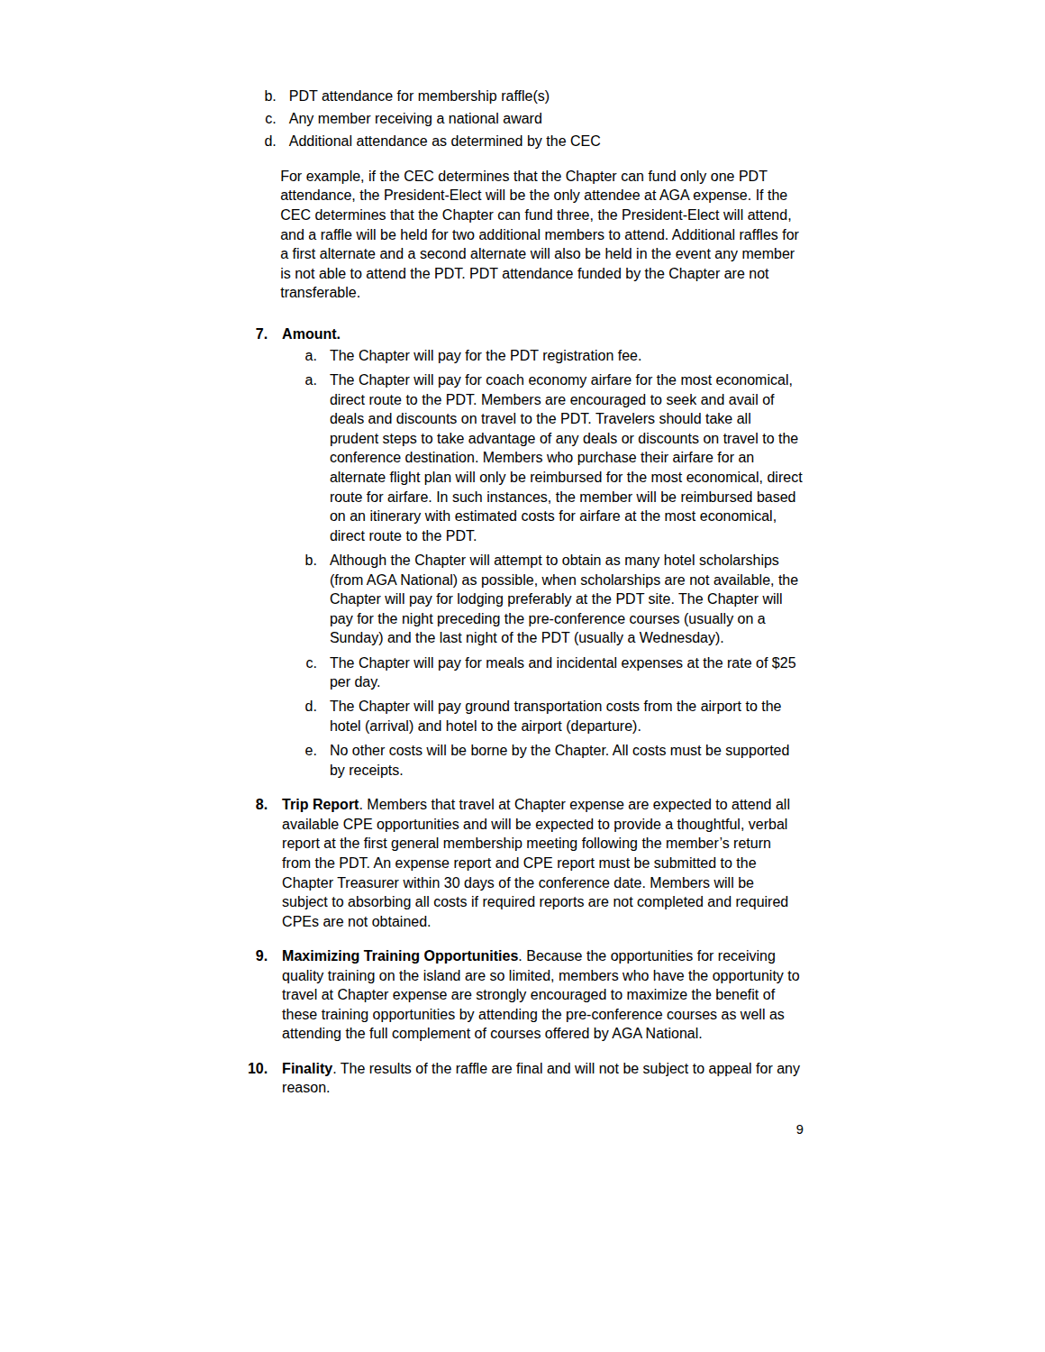PDT attendance for membership raffle(s)
Any member receiving a national award
Additional attendance as determined by the CEC
For example, if the CEC determines that the Chapter can fund only one PDT attendance, the President-Elect will be the only attendee at AGA expense. If the CEC determines that the Chapter can fund three, the President-Elect will attend, and a raffle will be held for two additional members to attend. Additional raffles for a first alternate and a second alternate will also be held in the event any member is not able to attend the PDT. PDT attendance funded by the Chapter are not transferable.
Amount.
The Chapter will pay for the PDT registration fee.
The Chapter will pay for coach economy airfare for the most economical, direct route to the PDT. Members are encouraged to seek and avail of deals and discounts on travel to the PDT. Travelers should take all prudent steps to take advantage of any deals or discounts on travel to the conference destination. Members who purchase their airfare for an alternate flight plan will only be reimbursed for the most economical, direct route for airfare. In such instances, the member will be reimbursed based on an itinerary with estimated costs for airfare at the most economical, direct route to the PDT.
Although the Chapter will attempt to obtain as many hotel scholarships (from AGA National) as possible, when scholarships are not available, the Chapter will pay for lodging preferably at the PDT site. The Chapter will pay for the night preceding the pre-conference courses (usually on a Sunday) and the last night of the PDT (usually a Wednesday).
The Chapter will pay for meals and incidental expenses at the rate of $25 per day.
The Chapter will pay ground transportation costs from the airport to the hotel (arrival) and hotel to the airport (departure).
No other costs will be borne by the Chapter. All costs must be supported by receipts.
Trip Report. Members that travel at Chapter expense are expected to attend all available CPE opportunities and will be expected to provide a thoughtful, verbal report at the first general membership meeting following the member’s return from the PDT. An expense report and CPE report must be submitted to the Chapter Treasurer within 30 days of the conference date. Members will be subject to absorbing all costs if required reports are not completed and required CPEs are not obtained.
Maximizing Training Opportunities. Because the opportunities for receiving quality training on the island are so limited, members who have the opportunity to travel at Chapter expense are strongly encouraged to maximize the benefit of these training opportunities by attending the pre-conference courses as well as attending the full complement of courses offered by AGA National.
Finality. The results of the raffle are final and will not be subject to appeal for any reason.
9